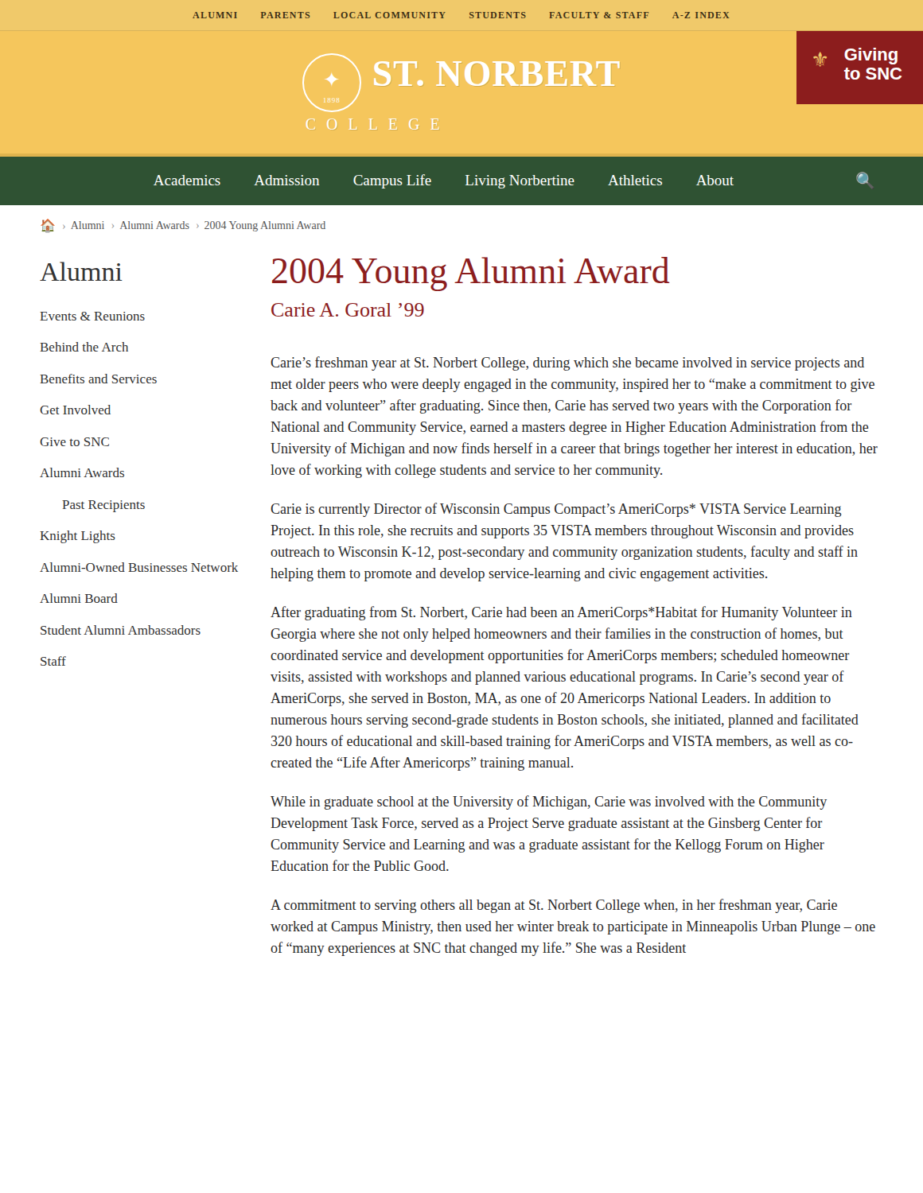ALUMNI
PARENTS
LOCAL COMMUNITY
STUDENTS
FACULTY & STAFF
A-Z INDEX
1898 ST. NORBERT
COLLEGE
Giving
to SNC
Academics
Admission
Campus Life
Living Norbertine
Athletics
About
🔍
🏠
Alumni
Alumni Awards
2004 Young Alumni Award
Alumni
Events & Reunions
Behind the Arch
Benefits and Services
Get Involved
Give to SNC
Alumni Awards
Past Recipients
Knight Lights
Alumni-Owned Businesses Network
Alumni Board
Student Alumni Ambassadors
Staff
2004 Young Alumni Award
Carie A. Goral ’99
Carie’s freshman year at St. Norbert College, during which she became involved in service projects and met older peers who were deeply engaged in the community, inspired her to “make a commitment to give back and volunteer” after graduating. Since then, Carie has served two years with the Corporation for National and Community Service, earned a masters degree in Higher Education Administration from the University of Michigan and now finds herself in a career that brings together her interest in education, her love of working with college students and service to her community.
Carie is currently Director of Wisconsin Campus Compact’s AmeriCorps* VISTA Service Learning Project. In this role, she recruits and supports 35 VISTA members throughout Wisconsin and provides outreach to Wisconsin K-12, post-secondary and community organization students, faculty and staff in helping them to promote and develop service-learning and civic engagement activities.
After graduating from St. Norbert, Carie had been an AmeriCorps*Habitat for Humanity Volunteer in Georgia where she not only helped homeowners and their families in the construction of homes, but coordinated service and development opportunities for AmeriCorps members; scheduled homeowner visits, assisted with workshops and planned various educational programs. In Carie’s second year of AmeriCorps, she served in Boston, MA, as one of 20 Americorps National Leaders. In addition to numerous hours serving second-grade students in Boston schools, she initiated, planned and facilitated 320 hours of educational and skill-based training for AmeriCorps and VISTA members, as well as co-created the “Life After Americorps” training manual.
While in graduate school at the University of Michigan, Carie was involved with the Community Development Task Force, served as a Project Serve graduate assistant at the Ginsberg Center for Community Service and Learning and was a graduate assistant for the Kellogg Forum on Higher Education for the Public Good.
A commitment to serving others all began at St. Norbert College when, in her freshman year, Carie worked at Campus Ministry, then used her winter break to participate in Minneapolis Urban Plunge – one of “many experiences at SNC that changed my life.” She was a Resident